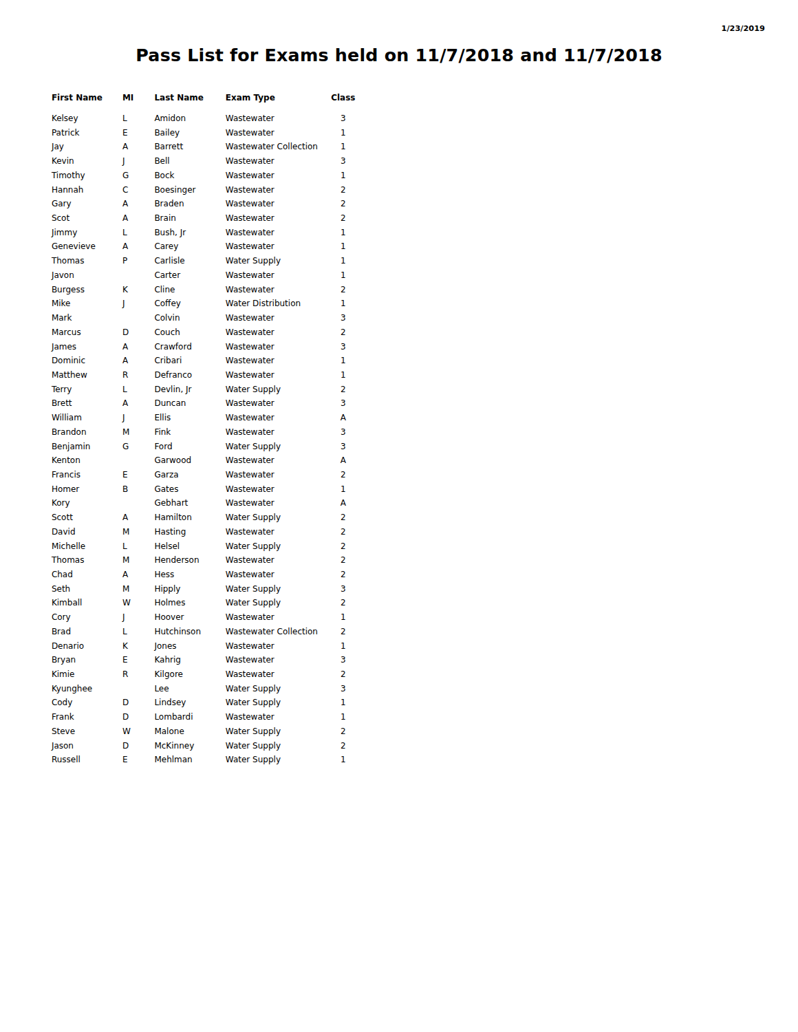1/23/2019
Pass List for Exams held on 11/7/2018 and 11/7/2018
| First Name | MI | Last Name | Exam Type | Class |
| --- | --- | --- | --- | --- |
| Kelsey | L | Amidon | Wastewater | 3 |
| Patrick | E | Bailey | Wastewater | 1 |
| Jay | A | Barrett | Wastewater Collection | 1 |
| Kevin | J | Bell | Wastewater | 3 |
| Timothy | G | Bock | Wastewater | 1 |
| Hannah | C | Boesinger | Wastewater | 2 |
| Gary | A | Braden | Wastewater | 2 |
| Scot | A | Brain | Wastewater | 2 |
| Jimmy | L | Bush, Jr | Wastewater | 1 |
| Genevieve | A | Carey | Wastewater | 1 |
| Thomas | P | Carlisle | Water Supply | 1 |
| Javon | | Carter | Wastewater | 1 |
| Burgess | K | Cline | Wastewater | 2 |
| Mike | J | Coffey | Water Distribution | 1 |
| Mark | | Colvin | Wastewater | 3 |
| Marcus | D | Couch | Wastewater | 2 |
| James | A | Crawford | Wastewater | 3 |
| Dominic | A | Cribari | Wastewater | 1 |
| Matthew | R | Defranco | Wastewater | 1 |
| Terry | L | Devlin, Jr | Water Supply | 2 |
| Brett | A | Duncan | Wastewater | 3 |
| William | J | Ellis | Wastewater | A |
| Brandon | M | Fink | Wastewater | 3 |
| Benjamin | G | Ford | Water Supply | 3 |
| Kenton | | Garwood | Wastewater | A |
| Francis | E | Garza | Wastewater | 2 |
| Homer | B | Gates | Wastewater | 1 |
| Kory | | Gebhart | Wastewater | A |
| Scott | A | Hamilton | Water Supply | 2 |
| David | M | Hasting | Wastewater | 2 |
| Michelle | L | Helsel | Water Supply | 2 |
| Thomas | M | Henderson | Wastewater | 2 |
| Chad | A | Hess | Wastewater | 2 |
| Seth | M | Hipply | Water Supply | 3 |
| Kimball | W | Holmes | Water Supply | 2 |
| Cory | J | Hoover | Wastewater | 1 |
| Brad | L | Hutchinson | Wastewater Collection | 2 |
| Denario | K | Jones | Wastewater | 1 |
| Bryan | E | Kahrig | Wastewater | 3 |
| Kimie | R | Kilgore | Wastewater | 2 |
| Kyunghee | | Lee | Water Supply | 3 |
| Cody | D | Lindsey | Water Supply | 1 |
| Frank | D | Lombardi | Wastewater | 1 |
| Steve | W | Malone | Water Supply | 2 |
| Jason | D | McKinney | Water Supply | 2 |
| Russell | E | Mehlman | Water Supply | 1 |